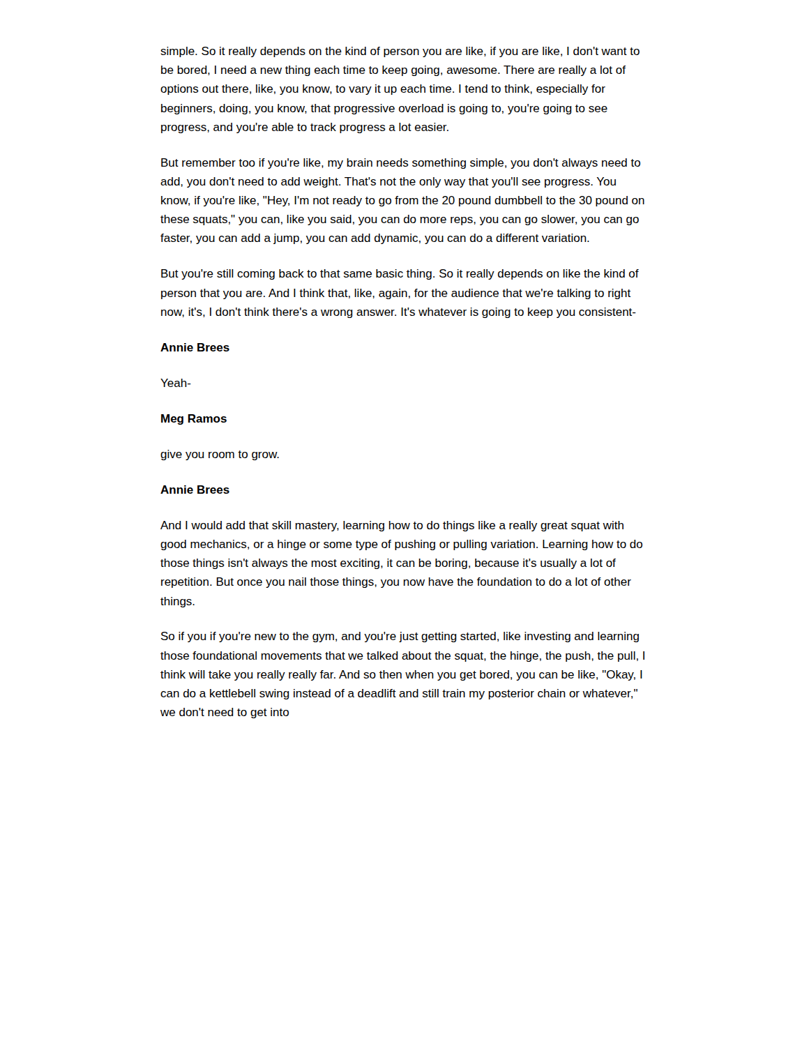simple. So it really depends on the kind of person you are like, if you are like, I don't want to be bored, I need a new thing each time to keep going, awesome. There are really a lot of options out there, like, you know, to vary it up each time. I tend to think, especially for beginners, doing, you know, that progressive overload is going to, you're going to see progress, and you're able to track progress a lot easier.
But remember too if you're like, my brain needs something simple, you don't always need to add, you don't need to add weight. That's not the only way that you'll see progress. You know, if you're like, "Hey, I'm not ready to go from the 20 pound dumbbell to the 30 pound on these squats," you can, like you said, you can do more reps, you can go slower, you can go faster, you can add a jump, you can add dynamic, you can do a different variation.
But you're still coming back to that same basic thing. So it really depends on like the kind of person that you are. And I think that, like, again, for the audience that we're talking to right now, it's, I don't think there's a wrong answer. It's whatever is going to keep you consistent-
Annie Brees
Yeah-
Meg Ramos
give you room to grow.
Annie Brees
And I would add that skill mastery, learning how to do things like a really great squat with good mechanics, or a hinge or some type of pushing or pulling variation. Learning how to do those things isn't always the most exciting, it can be boring, because it's usually a lot of repetition. But once you nail those things, you now have the foundation to do a lot of other things.
So if you if you're new to the gym, and you're just getting started, like investing and learning those foundational movements that we talked about the squat, the hinge, the push, the pull, I think will take you really really far. And so then when you get bored, you can be like, "Okay, I can do a kettlebell swing instead of a deadlift and still train my posterior chain or whatever," we don't need to get into